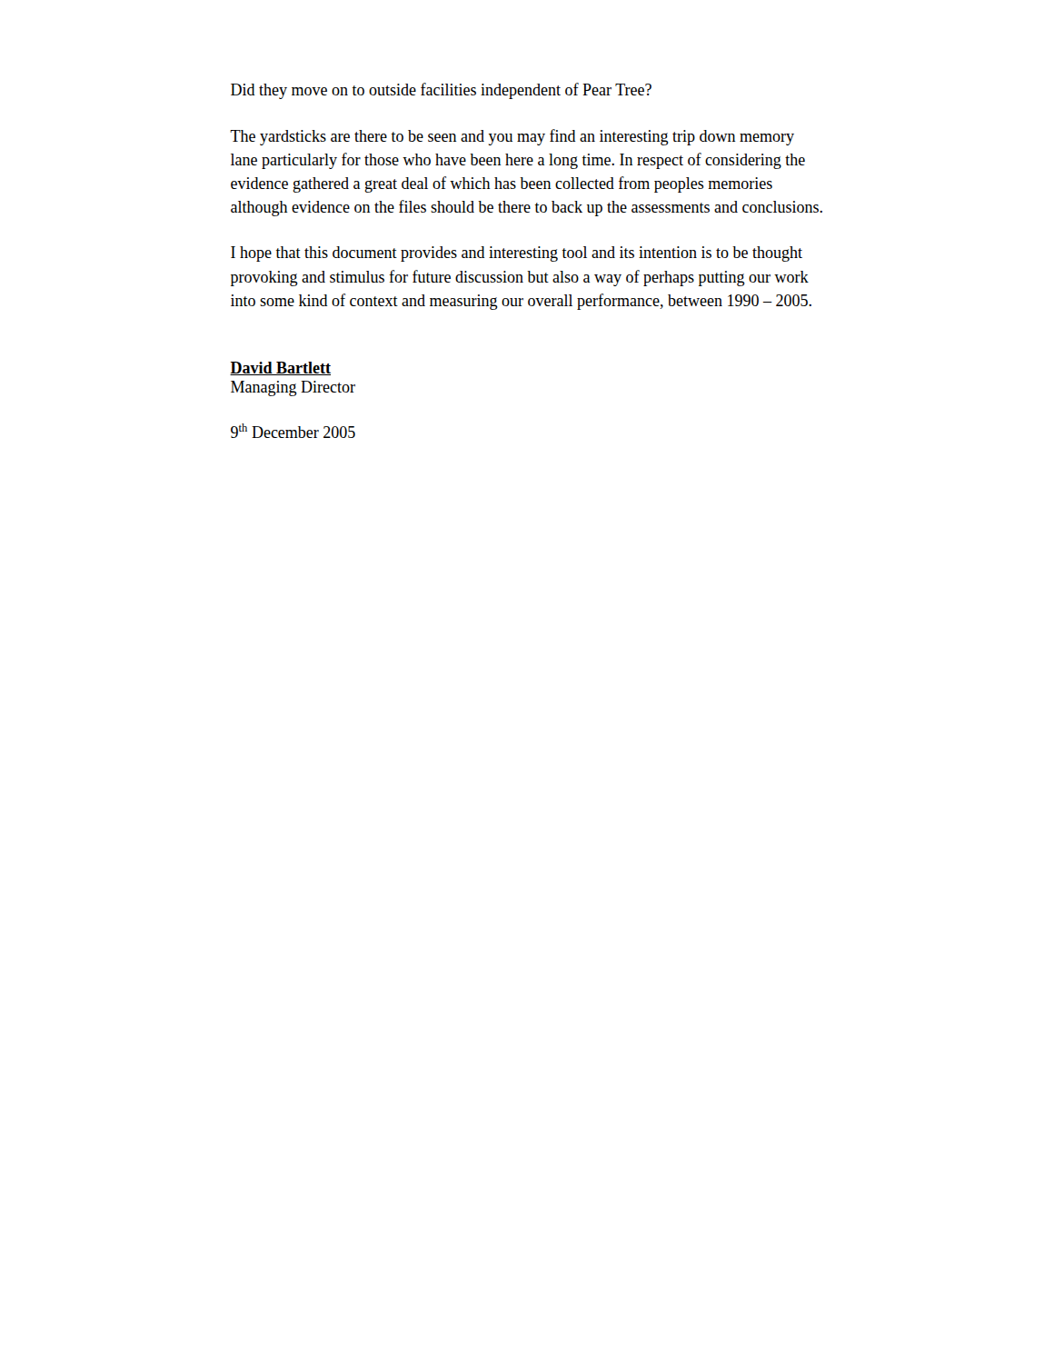Did they move on to outside facilities independent of Pear Tree?
The yardsticks are there to be seen and you may find an interesting trip down memory lane particularly for those who have been here a long time. In respect of considering the evidence gathered a great deal of which has been collected from peoples memories although evidence on the files should be there to back up the assessments and conclusions.
I hope that this document provides and interesting tool and its intention is to be thought provoking and stimulus for future discussion but also a way of perhaps putting our work into some kind of context and measuring our overall performance, between 1990 – 2005.
David Bartlett
Managing Director
9th December 2005